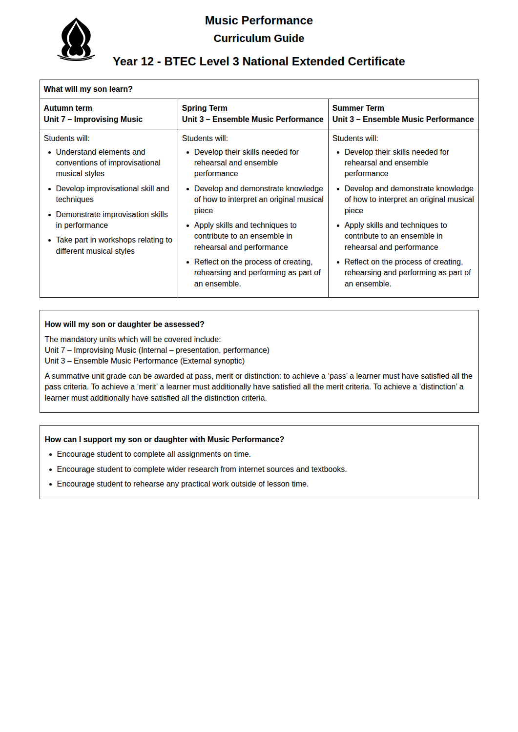Music Performance
Curriculum Guide
Year 12 - BTEC Level 3 National Extended Certificate
| What will my son learn? |
| Autumn term Unit 7 – Improvising Music | Spring Term Unit 3 – Ensemble Music Performance | Summer Term Unit 3 – Ensemble Music Performance |
| Students will: Understand elements and conventions of improvisational musical styles Develop improvisational skill and techniques Demonstrate improvisation skills in performance Take part in workshops relating to different musical styles | Students will: Develop their skills needed for rehearsal and ensemble performance Develop and demonstrate knowledge of how to interpret an original musical piece Apply skills and techniques to contribute to an ensemble in rehearsal and performance Reflect on the process of creating, rehearsing and performing as part of an ensemble. | Students will: Develop their skills needed for rehearsal and ensemble performance Develop and demonstrate knowledge of how to interpret an original musical piece Apply skills and techniques to contribute to an ensemble in rehearsal and performance Reflect on the process of creating, rehearsing and performing as part of an ensemble. |
| How will my son or daughter be assessed? The mandatory units which will be covered include: Unit 7 – Improvising Music (Internal – presentation, performance) Unit 3 – Ensemble Music Performance (External synoptic) A summative unit grade can be awarded at pass, merit or distinction: to achieve a ‘pass’ a learner must have satisfied all the pass criteria. To achieve a ‘merit’ a learner must additionally have satisfied all the merit criteria. To achieve a ‘distinction’ a learner must additionally have satisfied all the distinction criteria. |
| How can I support my son or daughter with Music Performance? Encourage student to complete all assignments on time. Encourage student to complete wider research from internet sources and textbooks. Encourage student to rehearse any practical work outside of lesson time. |